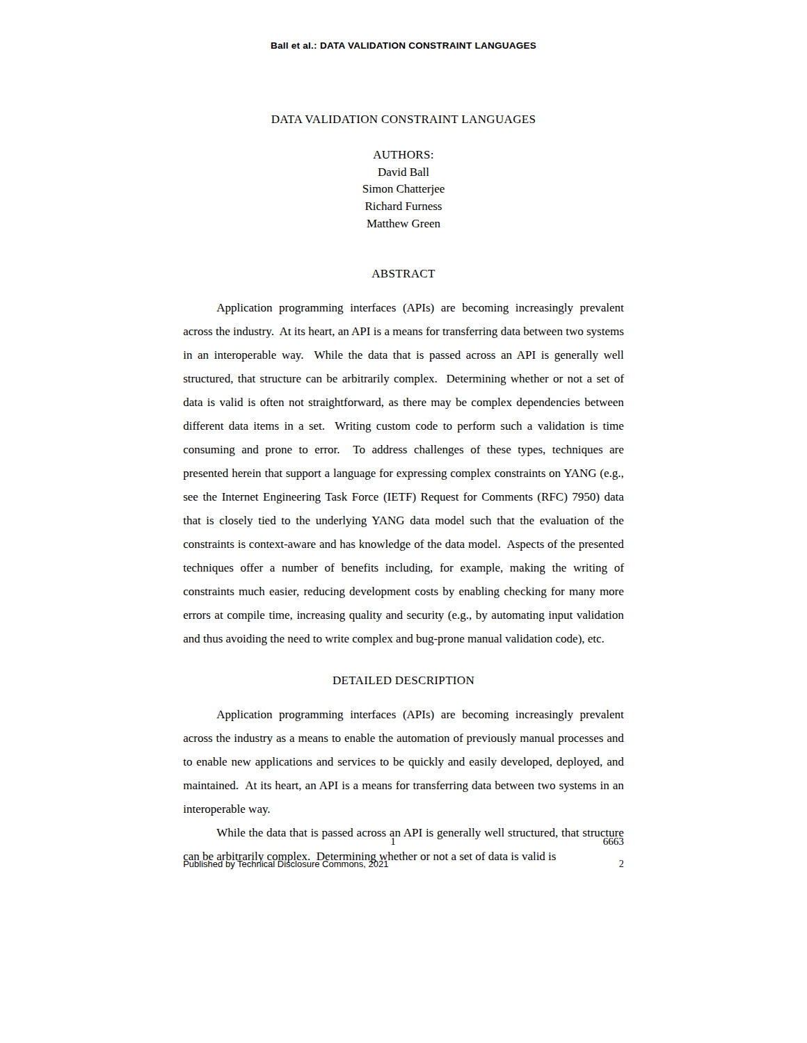Ball et al.: DATA VALIDATION CONSTRAINT LANGUAGES
DATA VALIDATION CONSTRAINT LANGUAGES
AUTHORS:
David Ball
Simon Chatterjee
Richard Furness
Matthew Green
ABSTRACT
Application programming interfaces (APIs) are becoming increasingly prevalent across the industry. At its heart, an API is a means for transferring data between two systems in an interoperable way. While the data that is passed across an API is generally well structured, that structure can be arbitrarily complex. Determining whether or not a set of data is valid is often not straightforward, as there may be complex dependencies between different data items in a set. Writing custom code to perform such a validation is time consuming and prone to error. To address challenges of these types, techniques are presented herein that support a language for expressing complex constraints on YANG (e.g., see the Internet Engineering Task Force (IETF) Request for Comments (RFC) 7950) data that is closely tied to the underlying YANG data model such that the evaluation of the constraints is context-aware and has knowledge of the data model. Aspects of the presented techniques offer a number of benefits including, for example, making the writing of constraints much easier, reducing development costs by enabling checking for many more errors at compile time, increasing quality and security (e.g., by automating input validation and thus avoiding the need to write complex and bug-prone manual validation code), etc.
DETAILED DESCRIPTION
Application programming interfaces (APIs) are becoming increasingly prevalent across the industry as a means to enable the automation of previously manual processes and to enable new applications and services to be quickly and easily developed, deployed, and maintained. At its heart, an API is a means for transferring data between two systems in an interoperable way.
While the data that is passed across an API is generally well structured, that structure can be arbitrarily complex. Determining whether or not a set of data is valid is
16663
Published by Technical Disclosure Commons, 2021 2